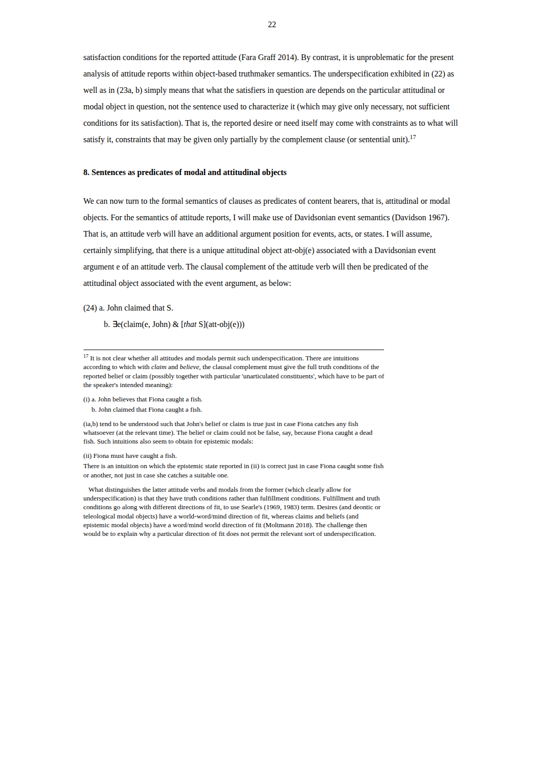22
satisfaction conditions for the reported attitude (Fara Graff 2014). By contrast, it is unproblematic for the present analysis of attitude reports within object-based truthmaker semantics. The underspecification exhibited in (22) as well as in (23a, b) simply means that what the satisfiers in question are depends on the particular attitudinal or modal object in question, not the sentence used to characterize it (which may give only necessary, not sufficient conditions for its satisfaction). That is, the reported desire or need itself may come with constraints as to what will satisfy it, constraints that may be given only partially by the complement clause (or sentential unit).17
8. Sentences as predicates of modal and attitudinal objects
We can now turn to the formal semantics of clauses as predicates of content bearers, that is, attitudinal or modal objects. For the semantics of attitude reports, I will make use of Davidsonian event semantics (Davidson 1967). That is, an attitude verb will have an additional argument position for events, acts, or states. I will assume, certainly simplifying, that there is a unique attitudinal object att-obj(e) associated with a Davidsonian event argument e of an attitude verb. The clausal complement of the attitude verb will then be predicated of the attitudinal object associated with the event argument, as below:
(24) a. John claimed that S.
b. ∃e(claim(e, John) & [that S](att-obj(e)))
17 It is not clear whether all attitudes and modals permit such underspecification. There are intuitions according to which with claim and believe, the clausal complement must give the full truth conditions of the reported belief or claim (possibly together with particular 'unarticulated constituents', which have to be part of the speaker's intended meaning):
(i) a. John believes that Fiona caught a fish.
b. John claimed that Fiona caught a fish.
(ia,b) tend to be understood such that John's belief or claim is true just in case Fiona catches any fish whatsoever (at the relevant time). The belief or claim could not be false, say, because Fiona caught a dead fish. Such intuitions also seem to obtain for epistemic modals:
(ii) Fiona must have caught a fish.
There is an intuition on which the epistemic state reported in (ii) is correct just in case Fiona caught some fish or another, not just in case she catches a suitable one.
What distinguishes the latter attitude verbs and modals from the former (which clearly allow for underspecification) is that they have truth conditions rather than fulfillment conditions. Fulfillment and truth conditions go along with different directions of fit, to use Searle's (1969, 1983) term. Desires (and deontic or teleological modal objects) have a world-word/mind direction of fit, whereas claims and beliefs (and epistemic modal objects) have a word/mind world direction of fit (Moltmann 2018). The challenge then would be to explain why a particular direction of fit does not permit the relevant sort of underspecification.